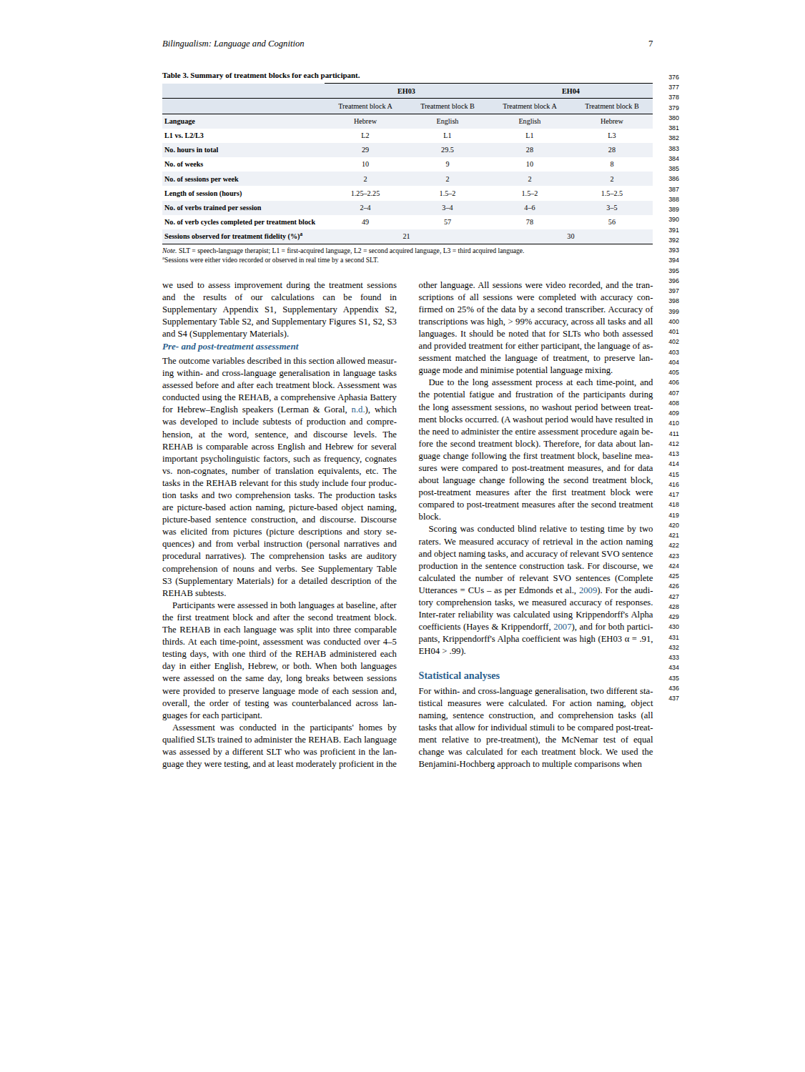376
377
378
379
380
381
382
383
384
385
386
387
388
389
390
391
392
393
394
395
396
397
398
399
400
401
402
403
404
405
406
407
408
409
410
411
412
413
414
415
416
417
418
419
420
421
422
423
424
425
426
427
428
429
430
431
432
433
434
435
436
437
Bilingualism: Language and Cognition 7
Table 3. Summary of treatment blocks for each participant.
| | EH03 | EH04 |
| --- | --- | --- |
| | Treatment block A | Treatment block B | Treatment block A | Treatment block B |
| Language | Hebrew | English | English | Hebrew |
| L1 vs. L2/L3 | L2 | L1 | L1 | L3 |
| No. hours in total | 29 | 29.5 | 28 | 28 |
| No. of weeks | 10 | 9 | 10 | 8 |
| No. of sessions per week | 2 | 2 | 2 | 2 |
| Length of session (hours) | 1.25–2.25 | 1.5–2 | 1.5–2 | 1.5–2.5 |
| No. of verbs trained per session | 2–4 | 3–4 | 4–6 | 3–5 |
| No. of verb cycles completed per treatment block | 49 | 57 | 78 | 56 |
| Sessions observed for treatment fidelity (%) a | 21 | 30 |
Note. SLT = speech-language therapist; L1 = first-acquired language, L2 = second acquired language, L3 = third acquired language.
aSessions were either video recorded or observed in real time by a second SLT.
we used to assess improvement during the treatment sessions and the results of our calculations can be found in Supplementary Appendix S1, Supplementary Appendix S2, Supplementary Table S2, and Supplementary Figures S1, S2, S3 and S4 (Supplementary Materials).
Pre- and post-treatment assessment
The outcome variables described in this section allowed measuring within- and cross-language generalisation in language tasks assessed before and after each treatment block. Assessment was conducted using the REHAB, a comprehensive Aphasia Battery for Hebrew–English speakers (Lerman & Goral, n.d.), which was developed to include subtests of production and comprehension, at the word, sentence, and discourse levels. The REHAB is comparable across English and Hebrew for several important psycholinguistic factors, such as frequency, cognates vs. non-cognates, number of translation equivalents, etc. The tasks in the REHAB relevant for this study include four production tasks and two comprehension tasks. The production tasks are picture-based action naming, picture-based object naming, picture-based sentence construction, and discourse. Discourse was elicited from pictures (picture descriptions and story sequences) and from verbal instruction (personal narratives and procedural narratives). The comprehension tasks are auditory comprehension of nouns and verbs. See Supplementary Table S3 (Supplementary Materials) for a detailed description of the REHAB subtests.
Participants were assessed in both languages at baseline, after the first treatment block and after the second treatment block. The REHAB in each language was split into three comparable thirds. At each time-point, assessment was conducted over 4–5 testing days, with one third of the REHAB administered each day in either English, Hebrew, or both. When both languages were assessed on the same day, long breaks between sessions were provided to preserve language mode of each session and, overall, the order of testing was counterbalanced across languages for each participant.
Assessment was conducted in the participants' homes by qualified SLTs trained to administer the REHAB. Each language was assessed by a different SLT who was proficient in the language they were testing, and at least moderately proficient in the other language. All sessions were video recorded, and the transcriptions of all sessions were completed with accuracy confirmed on 25% of the data by a second transcriber. Accuracy of transcriptions was high, > 99% accuracy, across all tasks and all languages. It should be noted that for SLTs who both assessed and provided treatment for either participant, the language of assessment matched the language of treatment, to preserve language mode and minimise potential language mixing.
Due to the long assessment process at each time-point, and the potential fatigue and frustration of the participants during the long assessment sessions, no washout period between treatment blocks occurred. (A washout period would have resulted in the need to administer the entire assessment procedure again before the second treatment block). Therefore, for data about language change following the first treatment block, baseline measures were compared to post-treatment measures, and for data about language change following the second treatment block, post-treatment measures after the first treatment block were compared to post-treatment measures after the second treatment block.
Scoring was conducted blind relative to testing time by two raters. We measured accuracy of retrieval in the action naming and object naming tasks, and accuracy of relevant SVO sentence production in the sentence construction task. For discourse, we calculated the number of relevant SVO sentences (Complete Utterances = CUs – as per Edmonds et al., 2009). For the auditory comprehension tasks, we measured accuracy of responses. Inter-rater reliability was calculated using Krippendorff's Alpha coefficients (Hayes & Krippendorff, 2007), and for both participants, Krippendorff's Alpha coefficient was high (EH03 α = .91, EH04 > .99).
Statistical analyses
For within- and cross-language generalisation, two different statistical measures were calculated. For action naming, object naming, sentence construction, and comprehension tasks (all tasks that allow for individual stimuli to be compared post-treatment relative to pre-treatment), the McNemar test of equal change was calculated for each treatment block. We used the Benjamini-Hochberg approach to multiple comparisons when